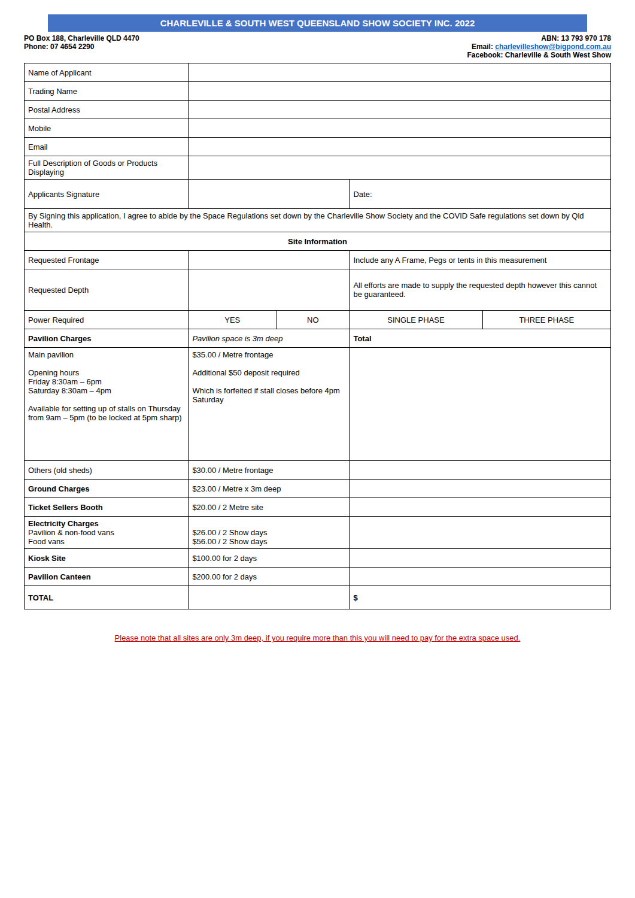CHARLEVILLE & SOUTH WEST QUEENSLAND SHOW SOCIETY INC. 2022
| PO Box 188, Charleville QLD 4470 | ABN: 13 793 970 178 |
| Phone: 07 4654 2290 | Email: charlevilleshow@bigpond.com.au |
| | Facebook: Charleville & South West Show |
| Name of Applicant | |
| Trading Name | |
| Postal Address | |
| Mobile | |
| Email | |
| Full Description of Goods or Products Displaying | |
| Applicants Signature | | Date: |
| By Signing this application, I agree to abide by the Space Regulations set down by the Charleville Show Society and the COVID Safe regulations set down by Qld Health. |
| Site Information |
| Requested Frontage | | Include any A Frame, Pegs or tents in this measurement |
| Requested Depth | | All efforts are made to supply the requested depth however this cannot be guaranteed. |
| Power Required | YES | NO | SINGLE PHASE | THREE PHASE |
| Pavilion Charges | Pavilion space is 3m deep | Total |
| Main pavilion Opening hours Friday 8:30am – 6pm Saturday 8:30am – 4pm Available for setting up of stalls on Thursday from 9am – 5pm (to be locked at 5pm sharp) | $35.00 / Metre frontage Additional $50 deposit required Which is forfeited if stall closes before 4pm Saturday | |
| Others (old sheds) | $30.00 / Metre frontage | |
| Ground Charges | $23.00 / Metre x 3m deep | |
| Ticket Sellers Booth | $20.00 / 2 Metre site | |
| Electricity Charges Pavilion & non-food vans Food vans | $26.00 / 2 Show days $56.00 / 2 Show days | |
| Kiosk Site | $100.00 for 2 days | |
| Pavilion Canteen | $200.00 for 2 days | |
| TOTAL | | $ |
Please note that all sites are only 3m deep, if you require more than this you will need to pay for the extra space used.